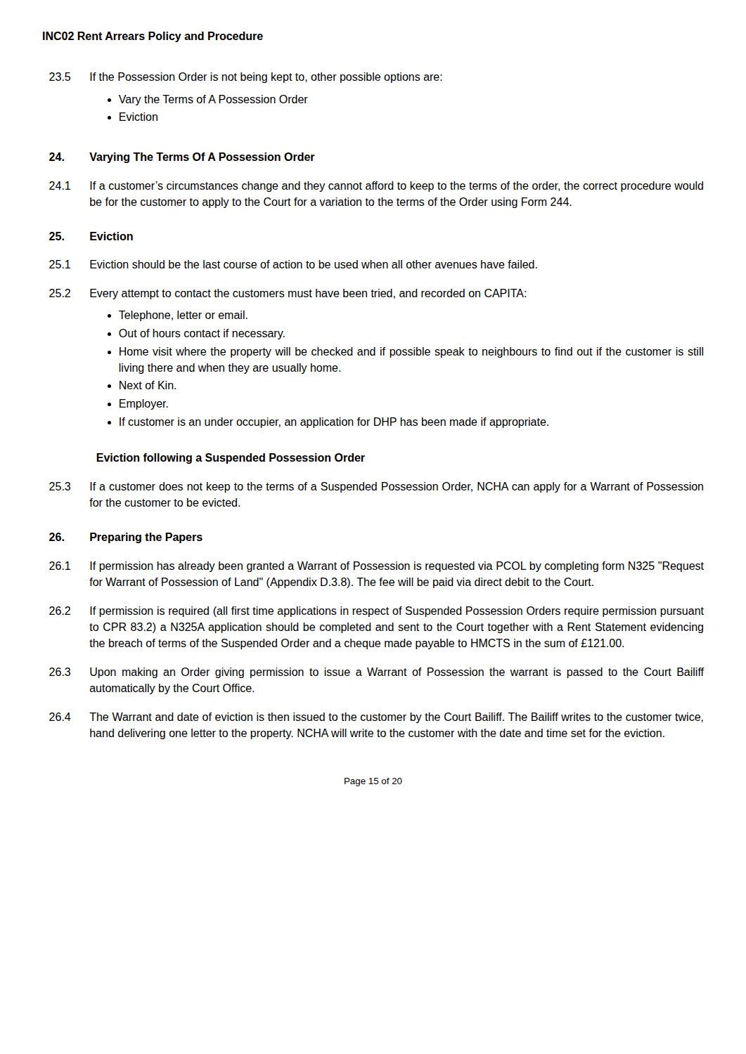INC02 Rent Arrears Policy and Procedure
23.5
If the Possession Order is not being kept to, other possible options are:
Vary the Terms of A Possession Order
Eviction
24. Varying The Terms Of A Possession Order
24.1
If a customer’s circumstances change and they cannot afford to keep to the terms of the order, the correct procedure would be for the customer to apply to the Court for a variation to the terms of the Order using Form 244.
25. Eviction
25.1
Eviction should be the last course of action to be used when all other avenues have failed.
25.2
Every attempt to contact the customers must have been tried, and recorded on CAPITA:
Telephone, letter or email.
Out of hours contact if necessary.
Home visit where the property will be checked and if possible speak to neighbours to find out if the customer is still living there and when they are usually home.
Next of Kin.
Employer.
If customer is an under occupier, an application for DHP has been made if appropriate.
Eviction following a Suspended Possession Order
25.3
If a customer does not keep to the terms of a Suspended Possession Order, NCHA can apply for a Warrant of Possession for the customer to be evicted.
26. Preparing the Papers
26.1
If permission has already been granted a Warrant of Possession is requested via PCOL by completing form N325 "Request for Warrant of Possession of Land" (Appendix D.3.8). The fee will be paid via direct debit to the Court.
26.2
If permission is required (all first time applications in respect of Suspended Possession Orders require permission pursuant to CPR 83.2) a N325A application should be completed and sent to the Court together with a Rent Statement evidencing the breach of terms of the Suspended Order and a cheque made payable to HMCTS in the sum of £121.00.
26.3
Upon making an Order giving permission to issue a Warrant of Possession the warrant is passed to the Court Bailiff automatically by the Court Office.
26.4
The Warrant and date of eviction is then issued to the customer by the Court Bailiff. The Bailiff writes to the customer twice, hand delivering one letter to the property. NCHA will write to the customer with the date and time set for the eviction.
Page 15 of 20